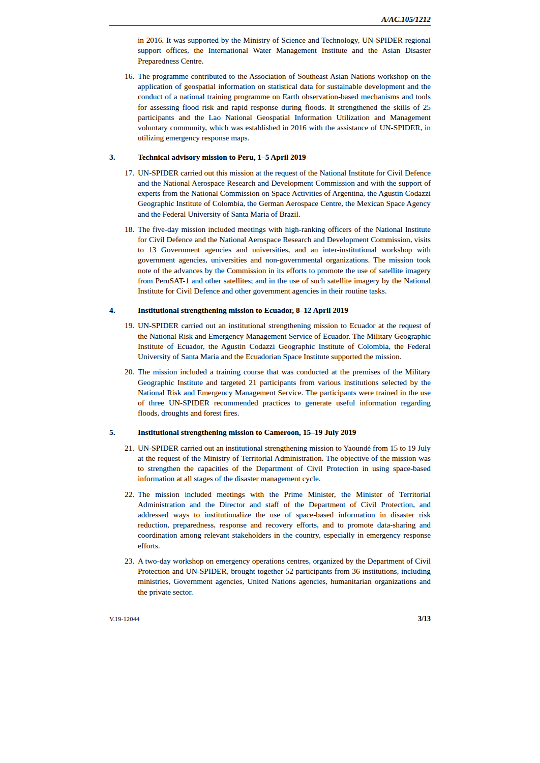A/AC.105/1212
in 2016. It was supported by the Ministry of Science and Technology, UN-SPIDER regional support offices, the International Water Management Institute and the Asian Disaster Preparedness Centre.
16. The programme contributed to the Association of Southeast Asian Nations workshop on the application of geospatial information on statistical data for sustainable development and the conduct of a national training programme on Earth observation-based mechanisms and tools for assessing flood risk and rapid response during floods. It strengthened the skills of 25 participants and the Lao National Geospatial Information Utilization and Management voluntary community, which was established in 2016 with the assistance of UN-SPIDER, in utilizing emergency response maps.
3. Technical advisory mission to Peru, 1–5 April 2019
17. UN-SPIDER carried out this mission at the request of the National Institute for Civil Defence and the National Aerospace Research and Development Commission and with the support of experts from the National Commission on Space Activities of Argentina, the Agustin Codazzi Geographic Institute of Colombia, the German Aerospace Centre, the Mexican Space Agency and the Federal University of Santa Maria of Brazil.
18. The five-day mission included meetings with high-ranking officers of the National Institute for Civil Defence and the National Aerospace Research and Development Commission, visits to 13 Government agencies and universities, and an inter-institutional workshop with government agencies, universities and non-governmental organizations. The mission took note of the advances by the Commission in its efforts to promote the use of satellite imagery from PeruSAT-1 and other satellites; and in the use of such satellite imagery by the National Institute for Civil Defence and other government agencies in their routine tasks.
4. Institutional strengthening mission to Ecuador, 8–12 April 2019
19. UN-SPIDER carried out an institutional strengthening mission to Ecuador at the request of the National Risk and Emergency Management Service of Ecuador. The Military Geographic Institute of Ecuador, the Agustin Codazzi Geographic Institute of Colombia, the Federal University of Santa Maria and the Ecuadorian Space Institute supported the mission.
20. The mission included a training course that was conducted at the premises of the Military Geographic Institute and targeted 21 participants from various institutions selected by the National Risk and Emergency Management Service. The participants were trained in the use of three UN-SPIDER recommended practices to generate useful information regarding floods, droughts and forest fires.
5. Institutional strengthening mission to Cameroon, 15–19 July 2019
21. UN-SPIDER carried out an institutional strengthening mission to Yaoundé from 15 to 19 July at the request of the Ministry of Territorial Administration. The objective of the mission was to strengthen the capacities of the Department of Civil Protection in using space-based information at all stages of the disaster management cycle.
22. The mission included meetings with the Prime Minister, the Minister of Territorial Administration and the Director and staff of the Department of Civil Protection, and addressed ways to institutionalize the use of space-based information in disaster risk reduction, preparedness, response and recovery efforts, and to promote data-sharing and coordination among relevant stakeholders in the country, especially in emergency response efforts.
23. A two-day workshop on emergency operations centres, organized by the Department of Civil Protection and UN-SPIDER, brought together 52 participants from 36 institutions, including ministries, Government agencies, United Nations agencies, humanitarian organizations and the private sector.
V.19-12044
3/13